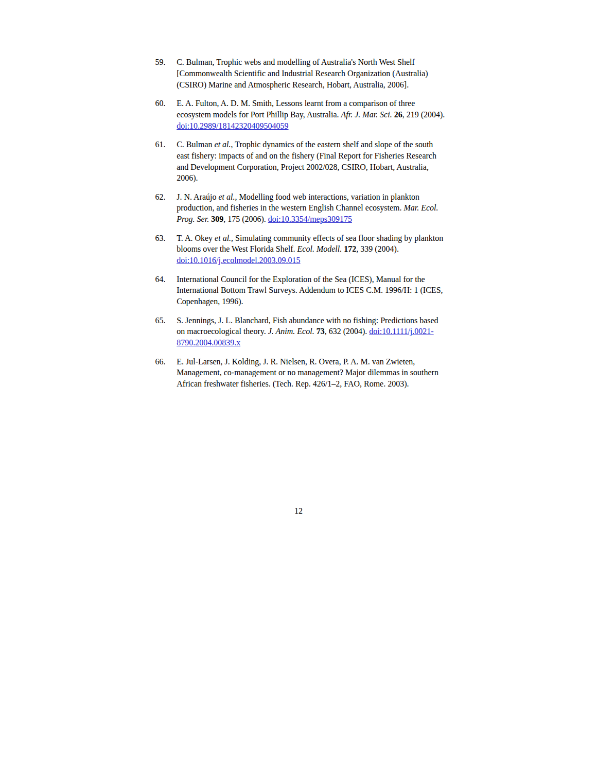59. C. Bulman, Trophic webs and modelling of Australia's North West Shelf [Commonwealth Scientific and Industrial Research Organization (Australia) (CSIRO) Marine and Atmospheric Research, Hobart, Australia, 2006].
60. E. A. Fulton, A. D. M. Smith, Lessons learnt from a comparison of three ecosystem models for Port Phillip Bay, Australia. Afr. J. Mar. Sci. 26, 219 (2004). doi:10.2989/18142320409504059
61. C. Bulman et al., Trophic dynamics of the eastern shelf and slope of the south east fishery: impacts of and on the fishery (Final Report for Fisheries Research and Development Corporation, Project 2002/028, CSIRO, Hobart, Australia, 2006).
62. J. N. Araújo et al., Modelling food web interactions, variation in plankton production, and fisheries in the western English Channel ecosystem. Mar. Ecol. Prog. Ser. 309, 175 (2006). doi:10.3354/meps309175
63. T. A. Okey et al., Simulating community effects of sea floor shading by plankton blooms over the West Florida Shelf. Ecol. Modell. 172, 339 (2004). doi:10.1016/j.ecolmodel.2003.09.015
64. International Council for the Exploration of the Sea (ICES), Manual for the International Bottom Trawl Surveys. Addendum to ICES C.M. 1996/H: 1 (ICES, Copenhagen, 1996).
65. S. Jennings, J. L. Blanchard, Fish abundance with no fishing: Predictions based on macroecological theory. J. Anim. Ecol. 73, 632 (2004). doi:10.1111/j.0021-8790.2004.00839.x
66. E. Jul-Larsen, J. Kolding, J. R. Nielsen, R. Overa, P. A. M. van Zwieten, Management, co-management or no management? Major dilemmas in southern African freshwater fisheries. (Tech. Rep. 426/1–2, FAO, Rome. 2003).
12